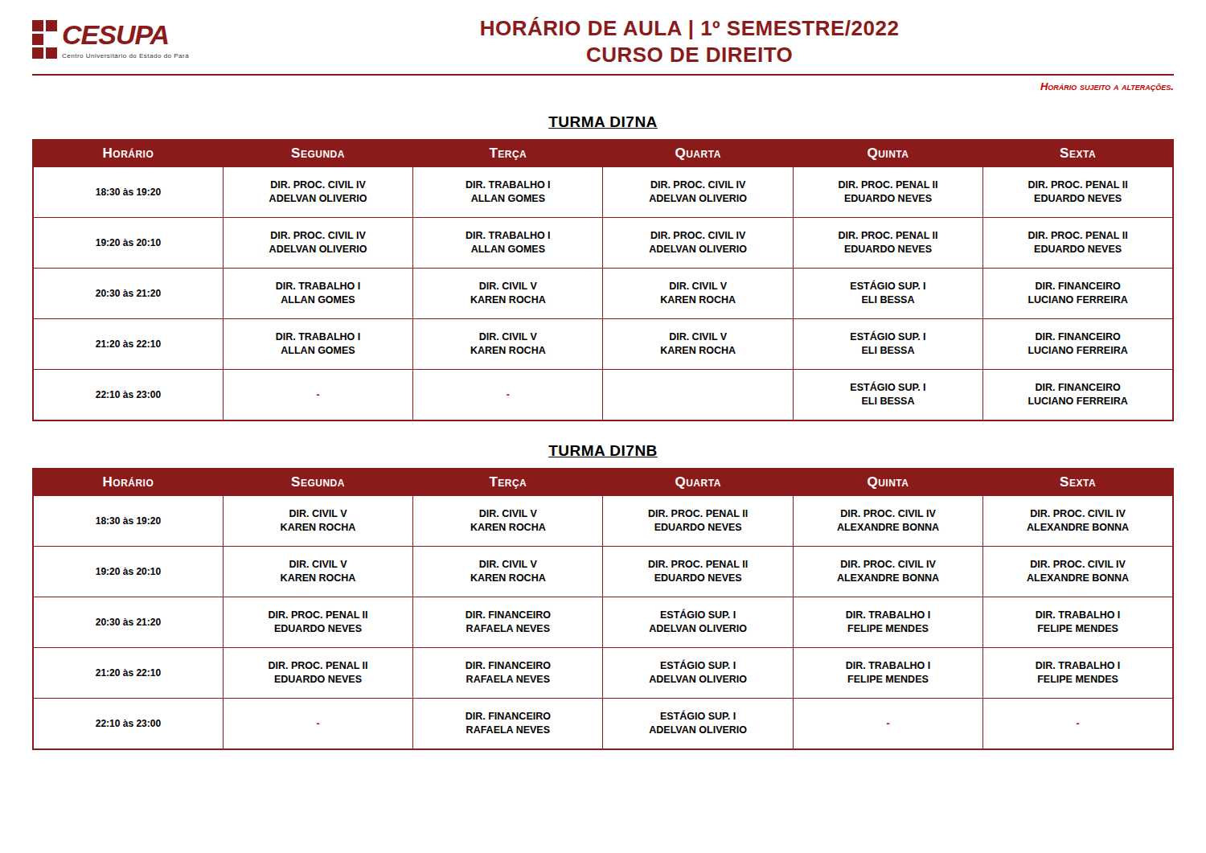CESUPA
Centro Universitário do Estado do Pará
HORÁRIO DE AULA | 1º SEMESTRE/2022
CURSO DE DIREITO
Horário sujeito a alterações.
TURMA DI7NA
| Horário | Segunda | Terça | Quarta | Quinta | Sexta |
| --- | --- | --- | --- | --- | --- |
| 18:30 às 19:20 | DIR. PROC. CIVIL IV ADELVAN OLIVERIO | DIR. TRABALHO I ALLAN GOMES | DIR. PROC. CIVIL IV ADELVAN OLIVERIO | DIR. PROC. PENAL II EDUARDO NEVES | DIR. PROC. PENAL II EDUARDO NEVES |
| 19:20 às 20:10 | DIR. PROC. CIVIL IV ADELVAN OLIVERIO | DIR. TRABALHO I ALLAN GOMES | DIR. PROC. CIVIL IV ADELVAN OLIVERIO | DIR. PROC. PENAL II EDUARDO NEVES | DIR. PROC. PENAL II EDUARDO NEVES |
| 20:30 às 21:20 | DIR. TRABALHO I ALLAN GOMES | DIR. CIVIL V KAREN ROCHA | DIR. CIVIL V KAREN ROCHA | ESTÁGIO SUP. I ELI BESSA | DIR. FINANCEIRO LUCIANO FERREIRA |
| 21:20 às 22:10 | DIR. TRABALHO I ALLAN GOMES | DIR. CIVIL V KAREN ROCHA | DIR. CIVIL V KAREN ROCHA | ESTÁGIO SUP. I ELI BESSA | DIR. FINANCEIRO LUCIANO FERREIRA |
| 22:10 às 23:00 | - | - | | ESTÁGIO SUP. I ELI BESSA | DIR. FINANCEIRO LUCIANO FERREIRA |
TURMA DI7NB
| Horário | Segunda | Terça | Quarta | Quinta | Sexta |
| --- | --- | --- | --- | --- | --- |
| 18:30 às 19:20 | DIR. CIVIL V KAREN ROCHA | DIR. CIVIL V KAREN ROCHA | DIR. PROC. PENAL II EDUARDO NEVES | DIR. PROC. CIVIL IV ALEXANDRE BONNA | DIR. PROC. CIVIL IV ALEXANDRE BONNA |
| 19:20 às 20:10 | DIR. CIVIL V KAREN ROCHA | DIR. CIVIL V KAREN ROCHA | DIR. PROC. PENAL II EDUARDO NEVES | DIR. PROC. CIVIL IV ALEXANDRE BONNA | DIR. PROC. CIVIL IV ALEXANDRE BONNA |
| 20:30 às 21:20 | DIR. PROC. PENAL II EDUARDO NEVES | DIR. FINANCEIRO RAFAELA NEVES | ESTÁGIO SUP. I ADELVAN OLIVERIO | DIR. TRABALHO I FELIPE MENDES | DIR. TRABALHO I FELIPE MENDES |
| 21:20 às 22:10 | DIR. PROC. PENAL II EDUARDO NEVES | DIR. FINANCEIRO RAFAELA NEVES | ESTÁGIO SUP. I ADELVAN OLIVERIO | DIR. TRABALHO I FELIPE MENDES | DIR. TRABALHO I FELIPE MENDES |
| 22:10 às 23:00 | - | DIR. FINANCEIRO RAFAELA NEVES | ESTÁGIO SUP. I ADELVAN OLIVERIO | - | - |